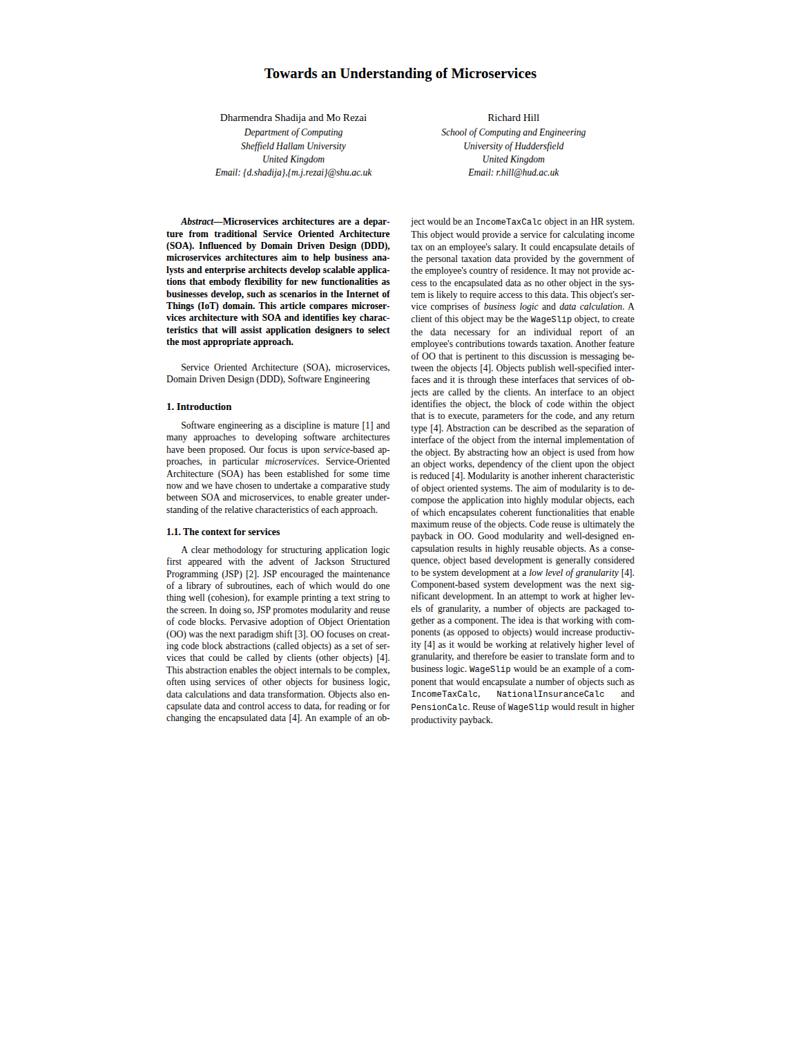Towards an Understanding of Microservices
Dharmendra Shadija and Mo Rezai
Department of Computing
Sheffield Hallam University
United Kingdom
Email: {d.shadija},{m.j.rezai}@shu.ac.uk
Richard Hill
School of Computing and Engineering
University of Huddersfield
United Kingdom
Email: r.hill@hud.ac.uk
Abstract—Microservices architectures are a departure from traditional Service Oriented Architecture (SOA). Influenced by Domain Driven Design (DDD), microservices architectures aim to help business analysts and enterprise architects develop scalable applications that embody flexibility for new functionalities as businesses develop, such as scenarios in the Internet of Things (IoT) domain. This article compares microservices architecture with SOA and identifies key characteristics that will assist application designers to select the most appropriate approach.
Service Oriented Architecture (SOA), microservices, Domain Driven Design (DDD), Software Engineering
1. Introduction
Software engineering as a discipline is mature [1] and many approaches to developing software architectures have been proposed. Our focus is upon service-based approaches, in particular microservices. Service-Oriented Architecture (SOA) has been established for some time now and we have chosen to undertake a comparative study between SOA and microservices, to enable greater understanding of the relative characteristics of each approach.
1.1. The context for services
A clear methodology for structuring application logic first appeared with the advent of Jackson Structured Programming (JSP) [2]. JSP encouraged the maintenance of a library of subroutines, each of which would do one thing well (cohesion), for example printing a text string to the screen. In doing so, JSP promotes modularity and reuse of code blocks. Pervasive adoption of Object Orientation (OO) was the next paradigm shift [3]. OO focuses on creating code block abstractions (called objects) as a set of services that could be called by clients (other objects) [4]. This abstraction enables the object internals to be complex, often using services of other objects for business logic, data calculations and data transformation. Objects also encapsulate data and control access to data, for reading or for changing the encapsulated data [4]. An example of an object would be an IncomeTaxCalc object in an HR system. This object would provide a service for calculating income tax on an employee's salary. It could encapsulate details of the personal taxation data provided by the government of the employee's country of residence. It may not provide access to the encapsulated data as no other object in the system is likely to require access to this data. This object's service comprises of business logic and data calculation. A client of this object may be the WageSlip object, to create the data necessary for an individual report of an employee's contributions towards taxation. Another feature of OO that is pertinent to this discussion is messaging between the objects [4]. Objects publish well-specified interfaces and it is through these interfaces that services of objects are called by the clients. An interface to an object identifies the object, the block of code within the object that is to execute, parameters for the code, and any return type [4]. Abstraction can be described as the separation of interface of the object from the internal implementation of the object. By abstracting how an object is used from how an object works, dependency of the client upon the object is reduced [4]. Modularity is another inherent characteristic of object oriented systems. The aim of modularity is to decompose the application into highly modular objects, each of which encapsulates coherent functionalities that enable maximum reuse of the objects. Code reuse is ultimately the payback in OO. Good modularity and well-designed encapsulation results in highly reusable objects. As a consequence, object based development is generally considered to be system development at a low level of granularity [4]. Component-based system development was the next significant development. In an attempt to work at higher levels of granularity, a number of objects are packaged together as a component. The idea is that working with components (as opposed to objects) would increase productivity [4] as it would be working at relatively higher level of granularity, and therefore be easier to translate form and to business logic. WageSlip would be an example of a component that would encapsulate a number of objects such as IncomeTaxCalc, NationalInsuranceCalc and PensionCalc. Reuse of WageSlip would result in higher productivity payback.